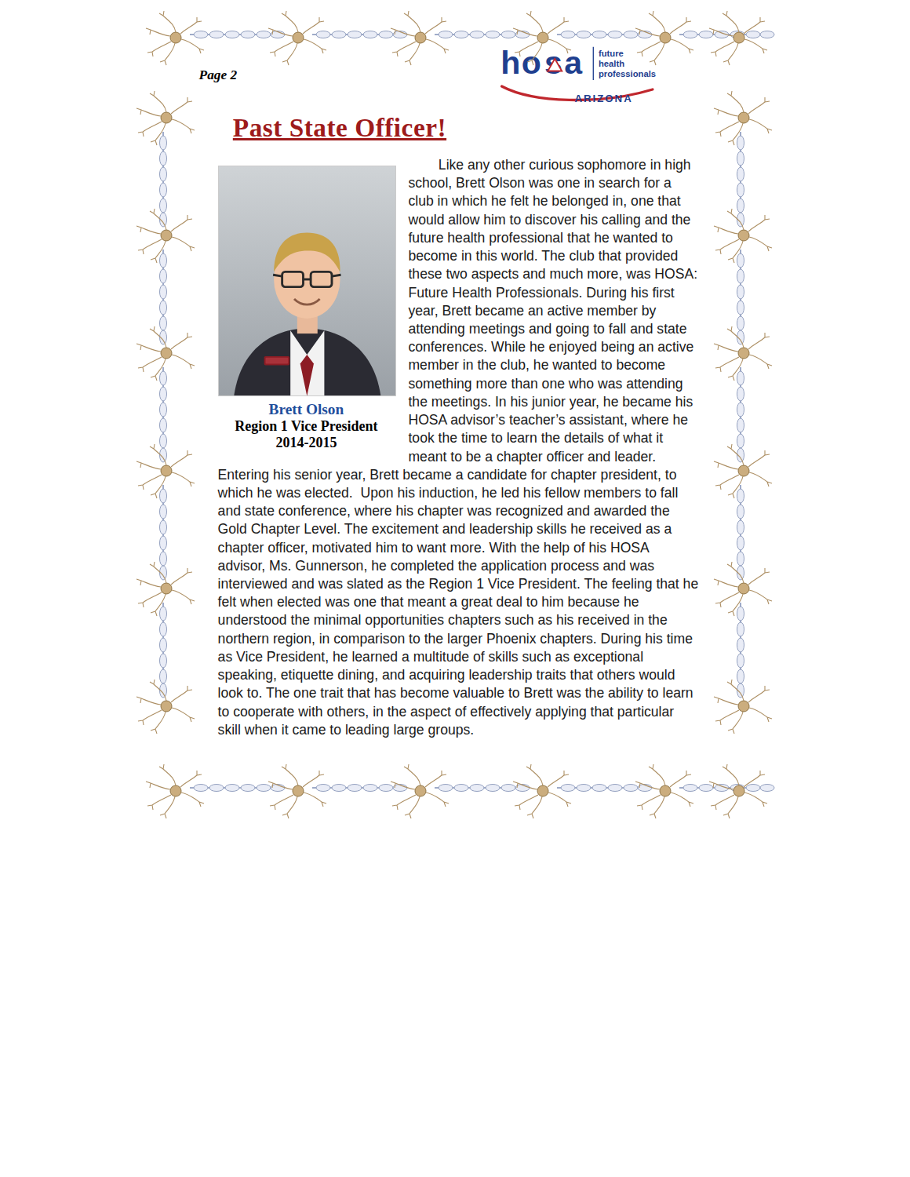Page 2
HOSA Future Health Professionals — Arizona h o s a future health professionals ARIZONA
Past State Officer!
Brett Olson
Region 1 Vice President
2014-2015
Like any other curious sophomore in high school, Brett Olson was one in search for a club in which he felt he belonged in, one that would allow him to discover his calling and the future health professional that he wanted to become in this world. The club that provided these two aspects and much more, was HOSA: Future Health Professionals. During his first year, Brett became an active member by attending meetings and going to fall and state conferences. While he enjoyed being an active member in the club, he wanted to become something more than one who was attending the meetings. In his junior year, he became his HOSA advisor’s teacher’s assistant, where he took the time to learn the details of what it meant to be a chapter officer and leader. Entering his senior year, Brett became a candidate for chapter president, to which he was elected. Upon his induction, he led his fellow members to fall and state conference, where his chapter was recognized and awarded the Gold Chapter Level. The excitement and leadership skills he received as a chapter officer, motivated him to want more. With the help of his HOSA advisor, Ms. Gunnerson, he completed the application process and was interviewed and was slated as the Region 1 Vice President. The feeling that he felt when elected was one that meant a great deal to him because he understood the minimal opportunities chapters such as his received in the northern region, in comparison to the larger Phoenix chapters. During his time as Vice President, he learned a multitude of skills such as exceptional speaking, etiquette dining, and acquiring leadership traits that others would look to. The one trait that has become valuable to Brett was the ability to learn to cooperate with others, in the aspect of effectively applying that particular skill when it came to leading large groups.